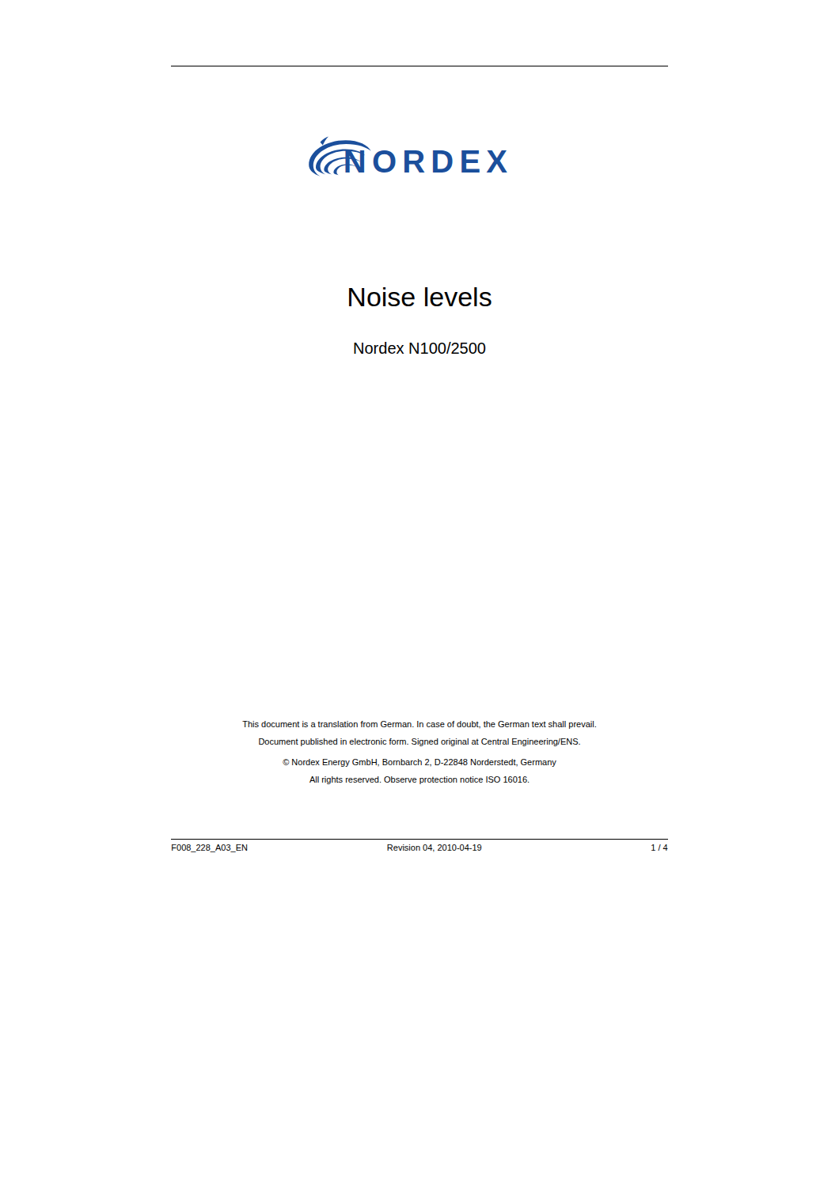NORDEX
Noise levels
Nordex N100/2500
This document is a translation from German. In case of doubt, the German text shall prevail.
Document published in electronic form. Signed original at Central Engineering/ENS.
© Nordex Energy GmbH, Bornbarch 2, D-22848 Norderstedt, Germany
All rights reserved. Observe protection notice ISO 16016.
F008_228_A03_EN Revision 04, 2010-04-19 1 / 4